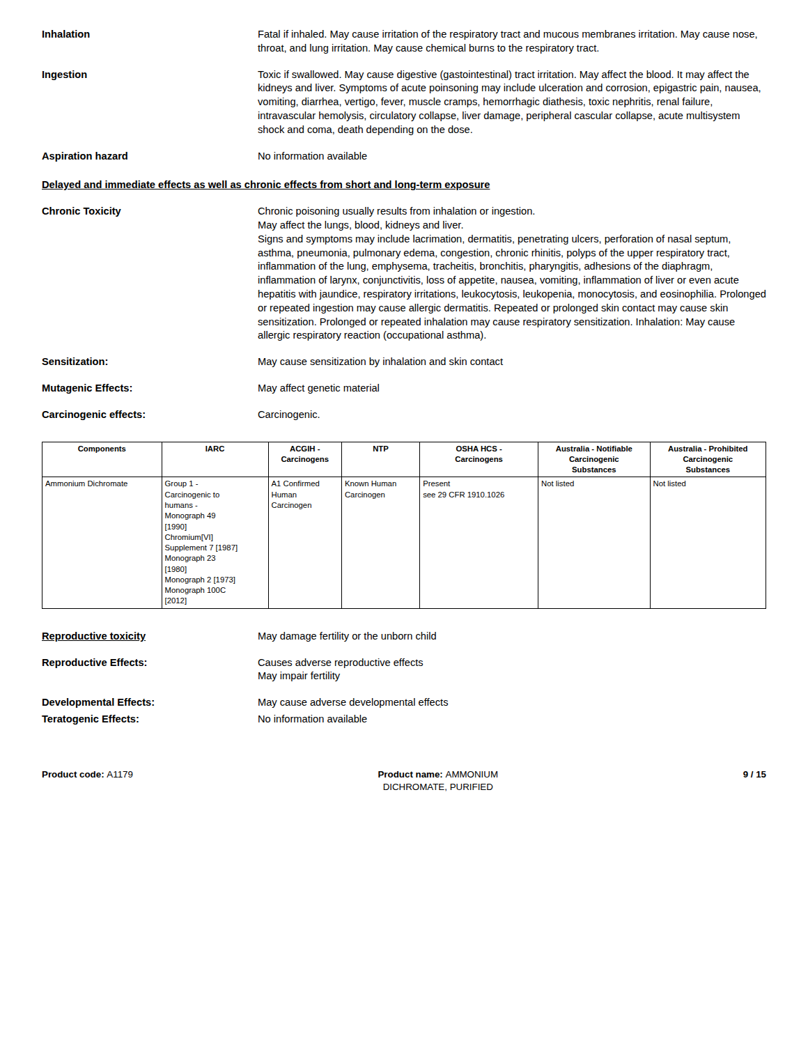Inhalation
Fatal if inhaled. May cause irritation of the respiratory tract and mucous membranes irritation. May cause nose, throat, and lung irritation. May cause chemical burns to the respiratory tract.
Ingestion
Toxic if swallowed. May cause digestive (gastointestinal) tract irritation. May affect the blood. It may affect the kidneys and liver. Symptoms of acute poinsoning may include ulceration and corrosion, epigastric pain, nausea, vomiting, diarrhea, vertigo, fever, muscle cramps, hemorrhagic diathesis, toxic nephritis, renal failure, intravascular hemolysis, circulatory collapse, liver damage, peripheral cascular collapse, acute multisystem shock and coma, death depending on the dose.
Aspiration hazard
No information available
Delayed and immediate effects as well as chronic effects from short and long-term exposure
Chronic Toxicity
Chronic poisoning usually results from inhalation or ingestion.
May affect the lungs, blood, kidneys and liver.
Signs and symptoms may include lacrimation, dermatitis, penetrating ulcers, perforation of nasal septum, asthma, pneumonia, pulmonary edema, congestion, chronic rhinitis, polyps of the upper respiratory tract, inflammation of the lung, emphysema, tracheitis, bronchitis, pharyngitis, adhesions of the diaphragm, inflammation of larynx, conjunctivitis, loss of appetite, nausea, vomiting, inflammation of liver or even acute hepatitis with jaundice, respiratory irritations, leukocytosis, leukopenia, monocytosis, and eosinophilia. Prolonged or repeated ingestion may cause allergic dermatitis. Repeated or prolonged skin contact may cause skin sensitization. Prolonged or repeated inhalation may cause respiratory sensitization. Inhalation: May cause allergic respiratory reaction (occupational asthma).
Sensitization:
May cause sensitization by inhalation and skin contact
Mutagenic Effects:
May affect genetic material
Carcinogenic effects:
Carcinogenic.
| Components | IARC | ACGIH - Carcinogens | NTP | OSHA HCS - Carcinogens | Australia - Notifiable Carcinogenic Substances | Australia - Prohibited Carcinogenic Substances |
| --- | --- | --- | --- | --- | --- | --- |
| Ammonium Dichromate | Group 1 - Carcinogenic to humans - Monograph 49 [1990] Chromium[VI] Supplement 7 [1987] Monograph 23 [1980] Monograph 2 [1973] Monograph 100C [2012] | A1 Confirmed Human Carcinogen | Known Human Carcinogen | Present see 29 CFR 1910.1026 | Not listed | Not listed |
Reproductive toxicity
May damage fertility or the unborn child
Reproductive Effects:
Causes adverse reproductive effects
May impair fertility
Developmental Effects:
May cause adverse developmental effects
Teratogenic Effects:
No information available
Product code: A1179
Product name: AMMONIUM
DICHROMATE, PURIFIED
9 / 15